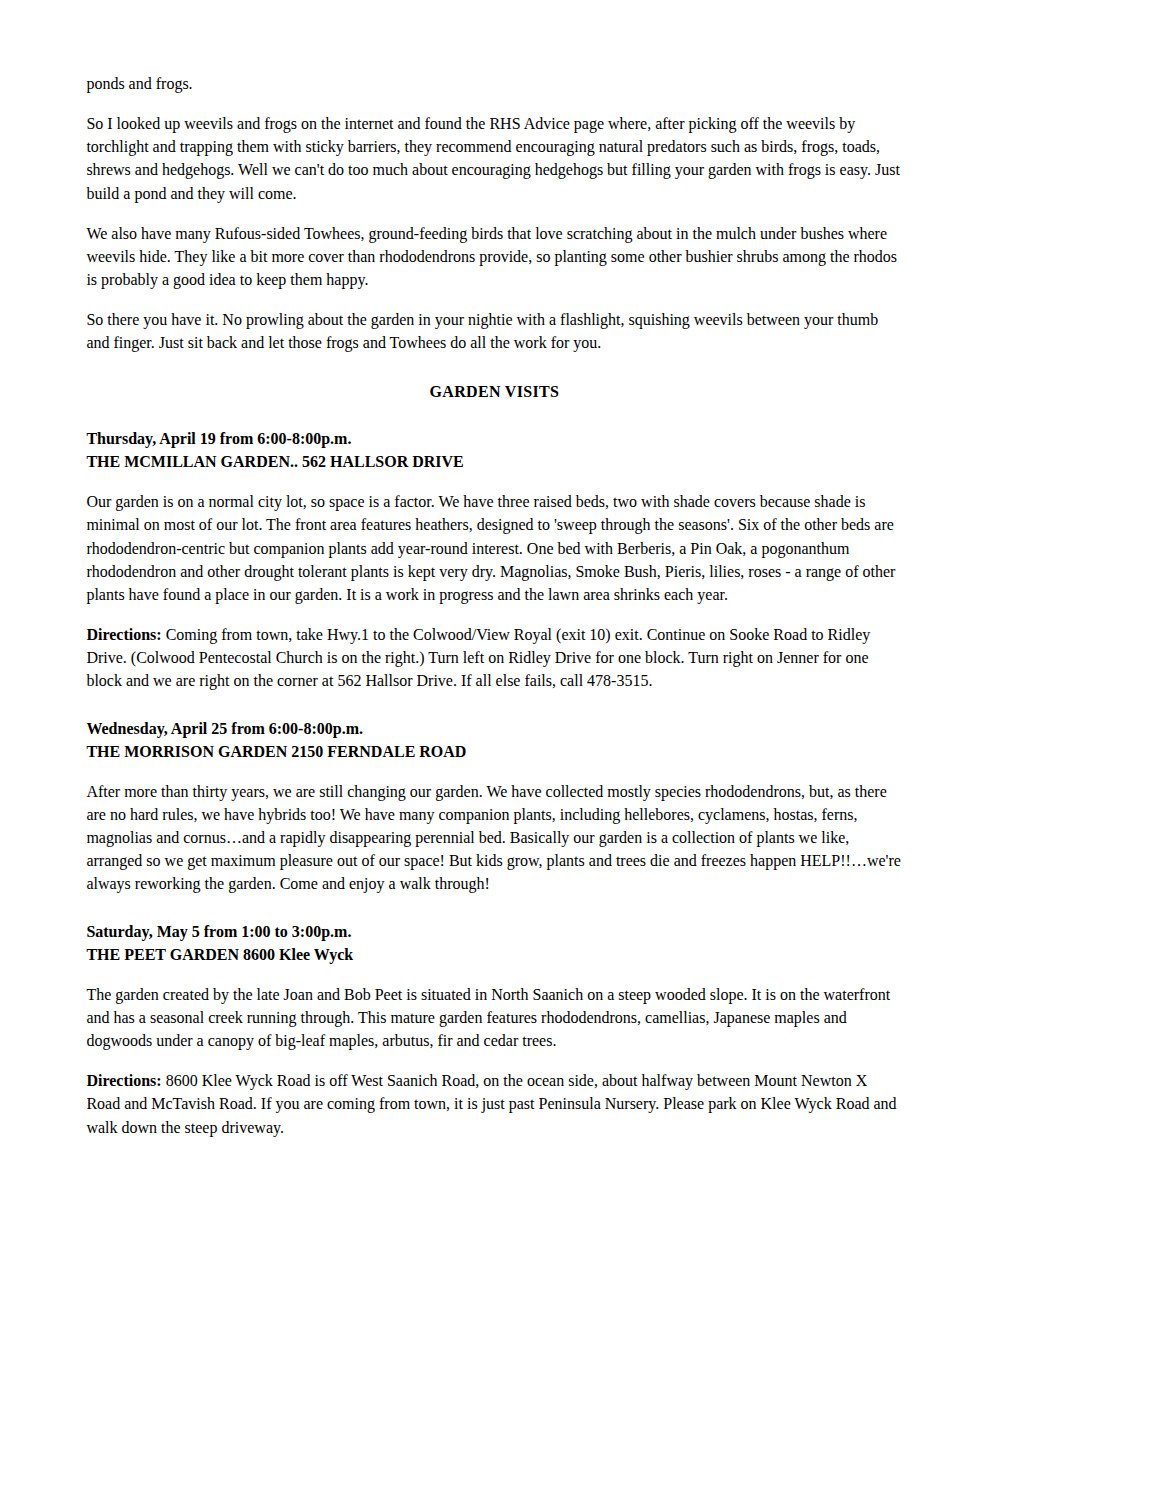ponds and frogs.
So I looked up weevils and frogs on the internet and found the RHS Advice page where, after picking off the weevils by torchlight and trapping them with sticky barriers, they recommend encouraging natural predators such as birds, frogs, toads, shrews and hedgehogs. Well we can't do too much about encouraging hedgehogs but filling your garden with frogs is easy. Just build a pond and they will come.
We also have many Rufous-sided Towhees, ground-feeding birds that love scratching about in the mulch under bushes where weevils hide. They like a bit more cover than rhododendrons provide, so planting some other bushier shrubs among the rhodos is probably a good idea to keep them happy.
So there you have it. No prowling about the garden in your nightie with a flashlight, squishing weevils between your thumb and finger. Just sit back and let those frogs and Towhees do all the work for you.
GARDEN VISITS
Thursday, April 19 from 6:00-8:00p.m.THE MCMILLAN GARDEN.. 562 HALLSOR DRIVE
Our garden is on a normal city lot, so space is a factor. We have three raised beds, two with shade covers because shade is minimal on most of our lot. The front area features heathers, designed to 'sweep through the seasons'. Six of the other beds are rhododendron-centric but companion plants add year-round interest. One bed with Berberis, a Pin Oak, a pogonanthum rhododendron and other drought tolerant plants is kept very dry. Magnolias, Smoke Bush, Pieris, lilies, roses - a range of other plants have found a place in our garden. It is a work in progress and the lawn area shrinks each year.
Directions: Coming from town, take Hwy.1 to the Colwood/View Royal (exit 10) exit. Continue on Sooke Road to Ridley Drive. (Colwood Pentecostal Church is on the right.) Turn left on Ridley Drive for one block. Turn right on Jenner for one block and we are right on the corner at 562 Hallsor Drive. If all else fails, call 478-3515.
Wednesday, April 25 from 6:00-8:00p.m.THE MORRISON GARDEN 2150 FERNDALE ROAD
After more than thirty years, we are still changing our garden. We have collected mostly species rhododendrons, but, as there are no hard rules, we have hybrids too! We have many companion plants, including hellebores, cyclamens, hostas, ferns, magnolias and cornus…and a rapidly disappearing perennial bed. Basically our garden is a collection of plants we like, arranged so we get maximum pleasure out of our space! But kids grow, plants and trees die and freezes happen HELP!!…we're always reworking the garden. Come and enjoy a walk through!
Saturday, May 5 from 1:00 to 3:00p.m.THE PEET GARDEN 8600 Klee Wyck
The garden created by the late Joan and Bob Peet is situated in North Saanich on a steep wooded slope. It is on the waterfront and has a seasonal creek running through. This mature garden features rhododendrons, camellias, Japanese maples and dogwoods under a canopy of big-leaf maples, arbutus, fir and cedar trees.
Directions: 8600 Klee Wyck Road is off West Saanich Road, on the ocean side, about halfway between Mount Newton X Road and McTavish Road. If you are coming from town, it is just past Peninsula Nursery. Please park on Klee Wyck Road and walk down the steep driveway.